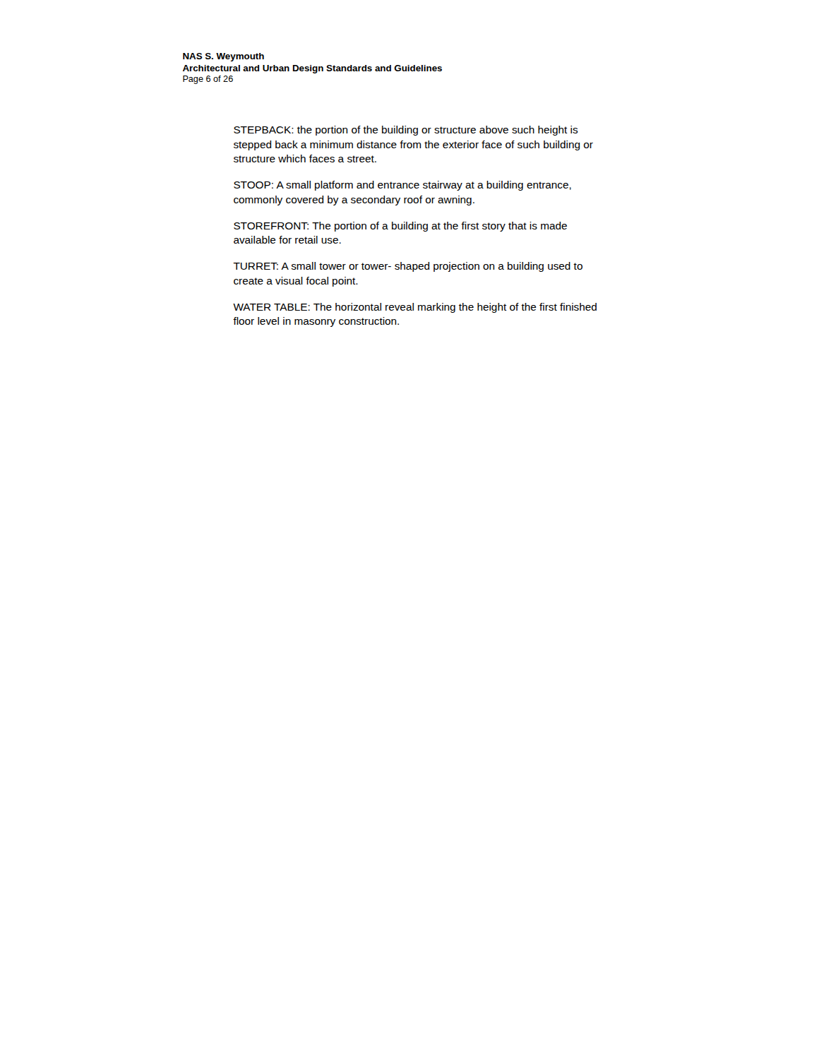NAS S. Weymouth
Architectural and Urban Design Standards and Guidelines
Page 6 of 26
STEPBACK: the portion of the building or structure above such height is stepped back a minimum distance from the exterior face of such building or structure which faces a street.
STOOP: A small platform and entrance stairway at a building entrance, commonly covered by a secondary roof or awning.
STOREFRONT: The portion of a building at the first story that is made available for retail use.
TURRET: A small tower or tower- shaped projection on a building used to create a visual focal point.
WATER TABLE: The horizontal reveal marking the height of the first finished floor level in masonry construction.